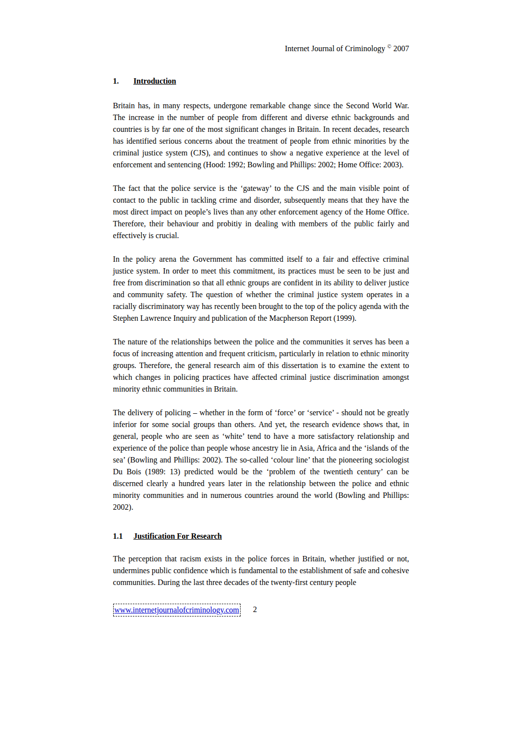Internet Journal of Criminology © 2007
1. Introduction
Britain has, in many respects, undergone remarkable change since the Second World War. The increase in the number of people from different and diverse ethnic backgrounds and countries is by far one of the most significant changes in Britain. In recent decades, research has identified serious concerns about the treatment of people from ethnic minorities by the criminal justice system (CJS), and continues to show a negative experience at the level of enforcement and sentencing (Hood: 1992; Bowling and Phillips: 2002; Home Office: 2003).
The fact that the police service is the ‘gateway’ to the CJS and the main visible point of contact to the public in tackling crime and disorder, subsequently means that they have the most direct impact on people’s lives than any other enforcement agency of the Home Office. Therefore, their behaviour and probitiy in dealing with members of the public fairly and effectively is crucial.
In the policy arena the Government has committed itself to a fair and effective criminal justice system. In order to meet this commitment, its practices must be seen to be just and free from discrimination so that all ethnic groups are confident in its ability to deliver justice and community safety. The question of whether the criminal justice system operates in a racially discriminatory way has recently been brought to the top of the policy agenda with the Stephen Lawrence Inquiry and publication of the Macpherson Report (1999).
The nature of the relationships between the police and the communities it serves has been a focus of increasing attention and frequent criticism, particularly in relation to ethnic minority groups. Therefore, the general research aim of this dissertation is to examine the extent to which changes in policing practices have affected criminal justice discrimination amongst minority ethnic communities in Britain.
The delivery of policing – whether in the form of ‘force’ or ‘service’ - should not be greatly inferior for some social groups than others. And yet, the research evidence shows that, in general, people who are seen as ‘white’ tend to have a more satisfactory relationship and experience of the police than people whose ancestry lie in Asia, Africa and the ‘islands of the sea’ (Bowling and Phillips: 2002). The so-called ‘colour line’ that the pioneering sociologist Du Bois (1989: 13) predicted would be the ‘problem of the twentieth century’ can be discerned clearly a hundred years later in the relationship between the police and ethnic minority communities and in numerous countries around the world (Bowling and Phillips: 2002).
1.1 Justification For Research
The perception that racism exists in the police forces in Britain, whether justified or not, undermines public confidence which is fundamental to the establishment of safe and cohesive communities. During the last three decades of the twenty-first century people
www.internetjournalofcriminology.com 2